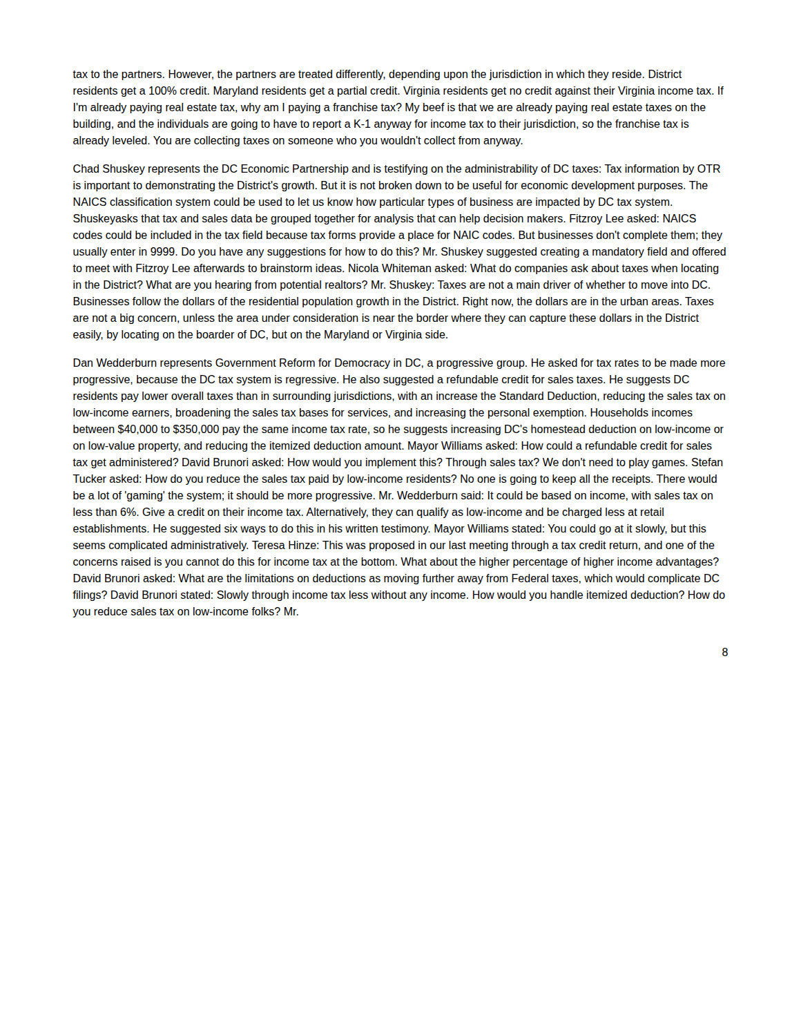tax to the partners. However, the partners are treated differently, depending upon the jurisdiction in which they reside. District residents get a 100% credit. Maryland residents get a partial credit. Virginia residents get no credit against their Virginia income tax. If I'm already paying real estate tax, why am I paying a franchise tax? My beef is that we are already paying real estate taxes on the building, and the individuals are going to have to report a K-1 anyway for income tax to their jurisdiction, so the franchise tax is already leveled. You are collecting taxes on someone who you wouldn't collect from anyway.
Chad Shuskey represents the DC Economic Partnership and is testifying on the administrability of DC taxes: Tax information by OTR is important to demonstrating the District's growth. But it is not broken down to be useful for economic development purposes. The NAICS classification system could be used to let us know how particular types of business are impacted by DC tax system. Shuskeyasks that tax and sales data be grouped together for analysis that can help decision makers. Fitzroy Lee asked: NAICS codes could be included in the tax field because tax forms provide a place for NAIC codes. But businesses don't complete them; they usually enter in 9999. Do you have any suggestions for how to do this? Mr. Shuskey suggested creating a mandatory field and offered to meet with Fitzroy Lee afterwards to brainstorm ideas. Nicola Whiteman asked: What do companies ask about taxes when locating in the District? What are you hearing from potential realtors? Mr. Shuskey: Taxes are not a main driver of whether to move into DC. Businesses follow the dollars of the residential population growth in the District. Right now, the dollars are in the urban areas. Taxes are not a big concern, unless the area under consideration is near the border where they can capture these dollars in the District easily, by locating on the boarder of DC, but on the Maryland or Virginia side.
Dan Wedderburn represents Government Reform for Democracy in DC, a progressive group. He asked for tax rates to be made more progressive, because the DC tax system is regressive. He also suggested a refundable credit for sales taxes. He suggests DC residents pay lower overall taxes than in surrounding jurisdictions, with an increase the Standard Deduction, reducing the sales tax on low-income earners, broadening the sales tax bases for services, and increasing the personal exemption. Households incomes between $40,000 to $350,000 pay the same income tax rate, so he suggests increasing DC's homestead deduction on low-income or on low-value property, and reducing the itemized deduction amount. Mayor Williams asked: How could a refundable credit for sales tax get administered? David Brunori asked: How would you implement this? Through sales tax? We don't need to play games. Stefan Tucker asked: How do you reduce the sales tax paid by low-income residents? No one is going to keep all the receipts. There would be a lot of 'gaming' the system; it should be more progressive. Mr. Wedderburn said: It could be based on income, with sales tax on less than 6%. Give a credit on their income tax. Alternatively, they can qualify as low-income and be charged less at retail establishments. He suggested six ways to do this in his written testimony. Mayor Williams stated: You could go at it slowly, but this seems complicated administratively. Teresa Hinze: This was proposed in our last meeting through a tax credit return, and one of the concerns raised is you cannot do this for income tax at the bottom. What about the higher percentage of higher income advantages? David Brunori asked: What are the limitations on deductions as moving further away from Federal taxes, which would complicate DC filings? David Brunori stated: Slowly through income tax less without any income. How would you handle itemized deduction? How do you reduce sales tax on low-income folks? Mr.
8